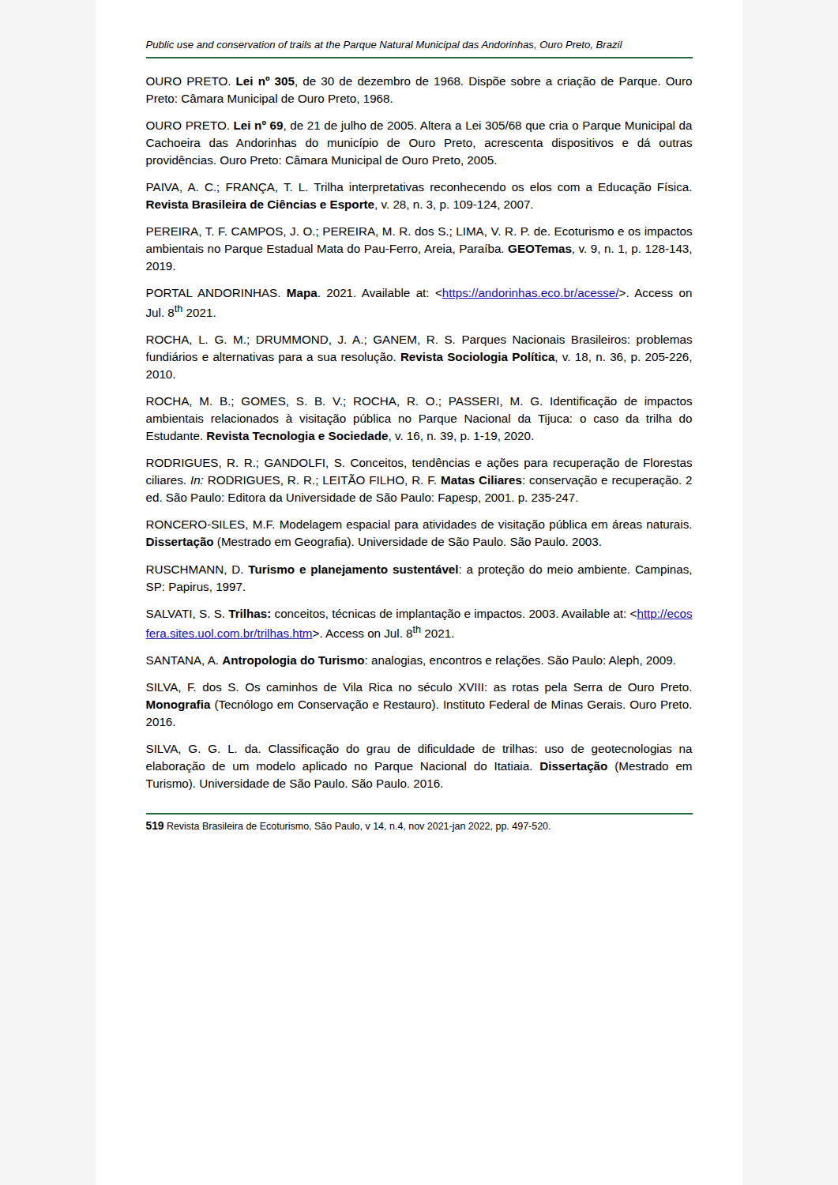Public use and conservation of trails at the Parque Natural Municipal das Andorinhas, Ouro Preto, Brazil
OURO PRETO. Lei nº 305, de 30 de dezembro de 1968. Dispõe sobre a criação de Parque. Ouro Preto: Câmara Municipal de Ouro Preto, 1968.
OURO PRETO. Lei nº 69, de 21 de julho de 2005. Altera a Lei 305/68 que cria o Parque Municipal da Cachoeira das Andorinhas do município de Ouro Preto, acrescenta dispositivos e dá outras providências. Ouro Preto: Câmara Municipal de Ouro Preto, 2005.
PAIVA, A. C.; FRANÇA, T. L. Trilha interpretativas reconhecendo os elos com a Educação Física. Revista Brasileira de Ciências e Esporte, v. 28, n. 3, p. 109-124, 2007.
PEREIRA, T. F. CAMPOS, J. O.; PEREIRA, M. R. dos S.; LIMA, V. R. P. de. Ecoturismo e os impactos ambientais no Parque Estadual Mata do Pau-Ferro, Areia, Paraíba. GEOTemas, v. 9, n. 1, p. 128-143, 2019.
PORTAL ANDORINHAS. Mapa. 2021. Available at: <https://andorinhas.eco.br/acesse/>. Access on Jul. 8th 2021.
ROCHA, L. G. M.; DRUMMOND, J. A.; GANEM, R. S. Parques Nacionais Brasileiros: problemas fundiários e alternativas para a sua resolução. Revista Sociologia Política, v. 18, n. 36, p. 205-226, 2010.
ROCHA, M. B.; GOMES, S. B. V.; ROCHA, R. O.; PASSERI, M. G. Identificação de impactos ambientais relacionados à visitação pública no Parque Nacional da Tijuca: o caso da trilha do Estudante. Revista Tecnologia e Sociedade, v. 16, n. 39, p. 1-19, 2020.
RODRIGUES, R. R.; GANDOLFI, S. Conceitos, tendências e ações para recuperação de Florestas ciliares. In: RODRIGUES, R. R.; LEITÃO FILHO, R. F. Matas Ciliares: conservação e recuperação. 2 ed. São Paulo: Editora da Universidade de São Paulo: Fapesp, 2001. p. 235-247.
RONCERO-SILES, M.F. Modelagem espacial para atividades de visitação pública em áreas naturais. Dissertação (Mestrado em Geografia). Universidade de São Paulo. São Paulo. 2003.
RUSCHMANN, D. Turismo e planejamento sustentável: a proteção do meio ambiente. Campinas, SP: Papirus, 1997.
SALVATI, S. S. Trilhas: conceitos, técnicas de implantação e impactos. 2003. Available at: <http://ecosfera.sites.uol.com.br/trilhas.htm>. Access on Jul. 8th 2021.
SANTANA, A. Antropologia do Turismo: analogias, encontros e relações. São Paulo: Aleph, 2009.
SILVA, F. dos S. Os caminhos de Vila Rica no século XVIII: as rotas pela Serra de Ouro Preto. Monografia (Tecnólogo em Conservação e Restauro). Instituto Federal de Minas Gerais. Ouro Preto. 2016.
SILVA, G. G. L. da. Classificação do grau de dificuldade de trilhas: uso de geotecnologias na elaboração de um modelo aplicado no Parque Nacional do Itatiaia. Dissertação (Mestrado em Turismo). Universidade de São Paulo. São Paulo. 2016.
519 Revista Brasileira de Ecoturismo, São Paulo, v 14, n.4, nov 2021-jan 2022, pp. 497-520.